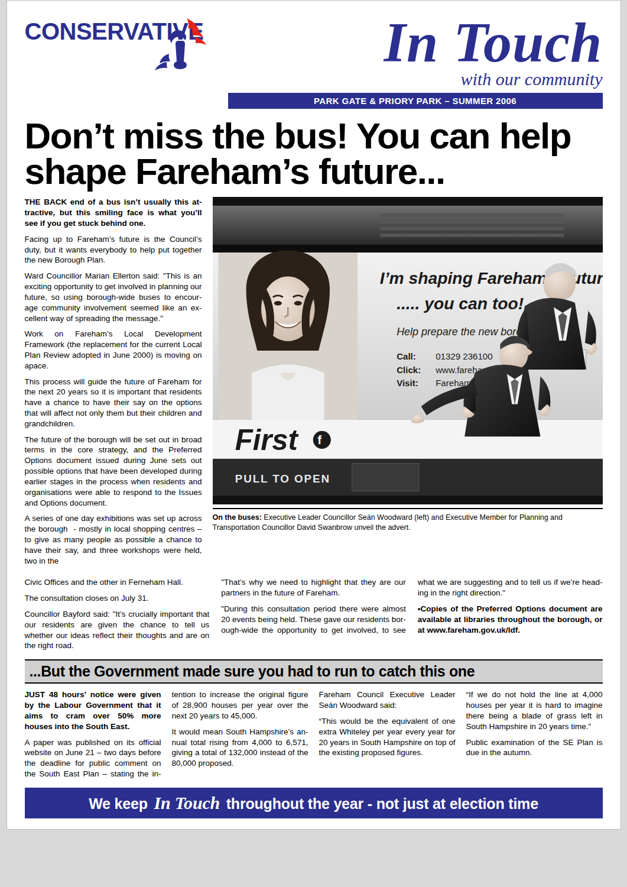CONSERVATIVE
In Touch
with our community
PARK GATE & PRIORY PARK – SUMMER 2006
Don’t miss the bus! You can help shape Fareham’s future...
THE BACK end of a bus isn’t usually this attractive, but this smiling face is what you’ll see if you get stuck behind one.
Facing up to Fareham’s future is the Council’s duty, but it wants everybody to help put together the new Borough Plan.
Ward Councillor Marian Ellerton said: "This is an exciting opportunity to get involved in planning our future, so using borough-wide buses to encourage community involvement seemed like an excellent way of spreading the message."
Work on Fareham’s Local Development Framework (the replacement for the current Local Plan Review adopted in June 2000) is moving on apace.
This process will guide the future of Fareham for the next 20 years so it is important that residents have a chance to have their say on the options that will affect not only them but their children and grandchildren.
The future of the borough will be set out in broad terms in the core strategy, and the Preferred Options document issued during June sets out possible options that have been developed during earlier stages in the process when residents and organisations were able to respond to the Issues and Options document.
A series of one day exhibitions was set up across the borough - mostly in local shopping centres – to give as many people as possible a chance to have their say, and three workshops were held, two in the
I’m shaping Fareham’s future ..... you can too! Help prepare the new borough plan. Call: 01329 236100 Click: www.fareham.gov.uk Visit: Fareham Civic Offices FAREHAM First f PULL TO OPEN
On the buses: Executive Leader Councillor Seán Woodward (left) and Executive Member for Planning and Transportation Councillor David Swanbrow unveil the advert.
Civic Offices and the other in Ferneham Hall.
The consultation closes on July 31.
Councillor Bayford said: "It’s crucially important that our residents are given the chance to tell us whether our ideas reflect their thoughts and are on the right road.
"That’s why we need to highlight that they are our partners in the future of Fareham.
"During this consultation period there were almost 20 events being held. These gave our residents borough-wide the opportunity to get involved, to see what we are suggesting and to tell us if we’re heading in the right direction."
•Copies of the Preferred Options document are available at libraries throughout the borough, or at www.fareham.gov.uk/ldf.
...But the Government made sure you had to run to catch this one
JUST 48 hours’ notice were given by the Labour Government that it aims to cram over 50% more houses into the South East.
A paper was published on its official website on June 21 – two days before the deadline for public comment on the South East Plan – stating the intention to increase the original figure of 28,900 houses per year over the next 20 years to 45,000.
It would mean South Hampshire’s annual total rising from 4,000 to 6,571, giving a total of 132,000 instead of the 80,000 proposed.
Fareham Council Executive Leader Seán Woodward said:
“This would be the equivalent of one extra Whiteley per year every year for 20 years in South Hampshire on top of the existing proposed figures.
“If we do not hold the line at 4,000 houses per year it is hard to imagine there being a blade of grass left in South Hampshire in 20 years time.”
Public examination of the SE Plan is due in the autumn.
We keep In Touch throughout the year - not just at election time